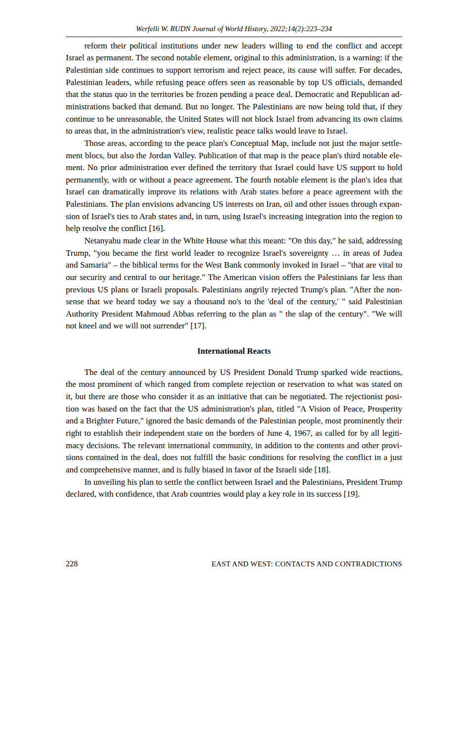Werfelli W. RUDN Journal of World History, 2022;14(2):223–234
reform their political institutions under new leaders willing to end the conflict and accept Israel as permanent. The second notable element, original to this administration, is a warning: if the Palestinian side continues to support terrorism and reject peace, its cause will suffer. For decades, Palestinian leaders, while refusing peace offers seen as reasonable by top US officials, demanded that the status quo in the territories be frozen pending a peace deal. Democratic and Republican administrations backed that demand. But no longer. The Palestinians are now being told that, if they continue to be unreasonable, the United States will not block Israel from advancing its own claims to areas that, in the administration's view, realistic peace talks would leave to Israel.
Those areas, according to the peace plan's Conceptual Map, include not just the major settlement blocs, but also the Jordan Valley. Publication of that map is the peace plan's third notable element. No prior administration ever defined the territory that Israel could have US support to hold permanently, with or without a peace agreement. The fourth notable element is the plan's idea that Israel can dramatically improve its relations with Arab states before a peace agreement with the Palestinians. The plan envisions advancing US interests on Iran, oil and other issues through expansion of Israel's ties to Arab states and, in turn, using Israel's increasing integration into the region to help resolve the conflict [16].
Netanyahu made clear in the White House what this meant: "On this day," he said, addressing Trump, "you became the first world leader to recognize Israel's sovereignty … in areas of Judea and Samaria" – the biblical terms for the West Bank commonly invoked in Israel – "that are vital to our security and central to our heritage." The American vision offers the Palestinians far less than previous US plans or Israeli proposals. Palestinians angrily rejected Trump's plan. "After the nonsense that we heard today we say a thousand no's to the 'deal of the century,' " said Palestinian Authority President Mahmoud Abbas referring to the plan as " the slap of the century". "We will not kneel and we will not surrender" [17].
International Reacts
The deal of the century announced by US President Donald Trump sparked wide reactions, the most prominent of which ranged from complete rejection or reservation to what was stated on it, but there are those who consider it as an initiative that can be negotiated. The rejectionist position was based on the fact that the US administration's plan, titled "A Vision of Peace, Prosperity and a Brighter Future," ignored the basic demands of the Palestinian people, most prominently their right to establish their independent state on the borders of June 4, 1967, as called for by all legitimacy decisions. The relevant international community, in addition to the contents and other provisions contained in the deal, does not fulfill the basic conditions for resolving the conflict in a just and comprehensive manner, and is fully biased in favor of the Israeli side [18].
In unveiling his plan to settle the conflict between Israel and the Palestinians, President Trump declared, with confidence, that Arab countries would play a key role in its success [19].
228
East and West: contacts and contradictions